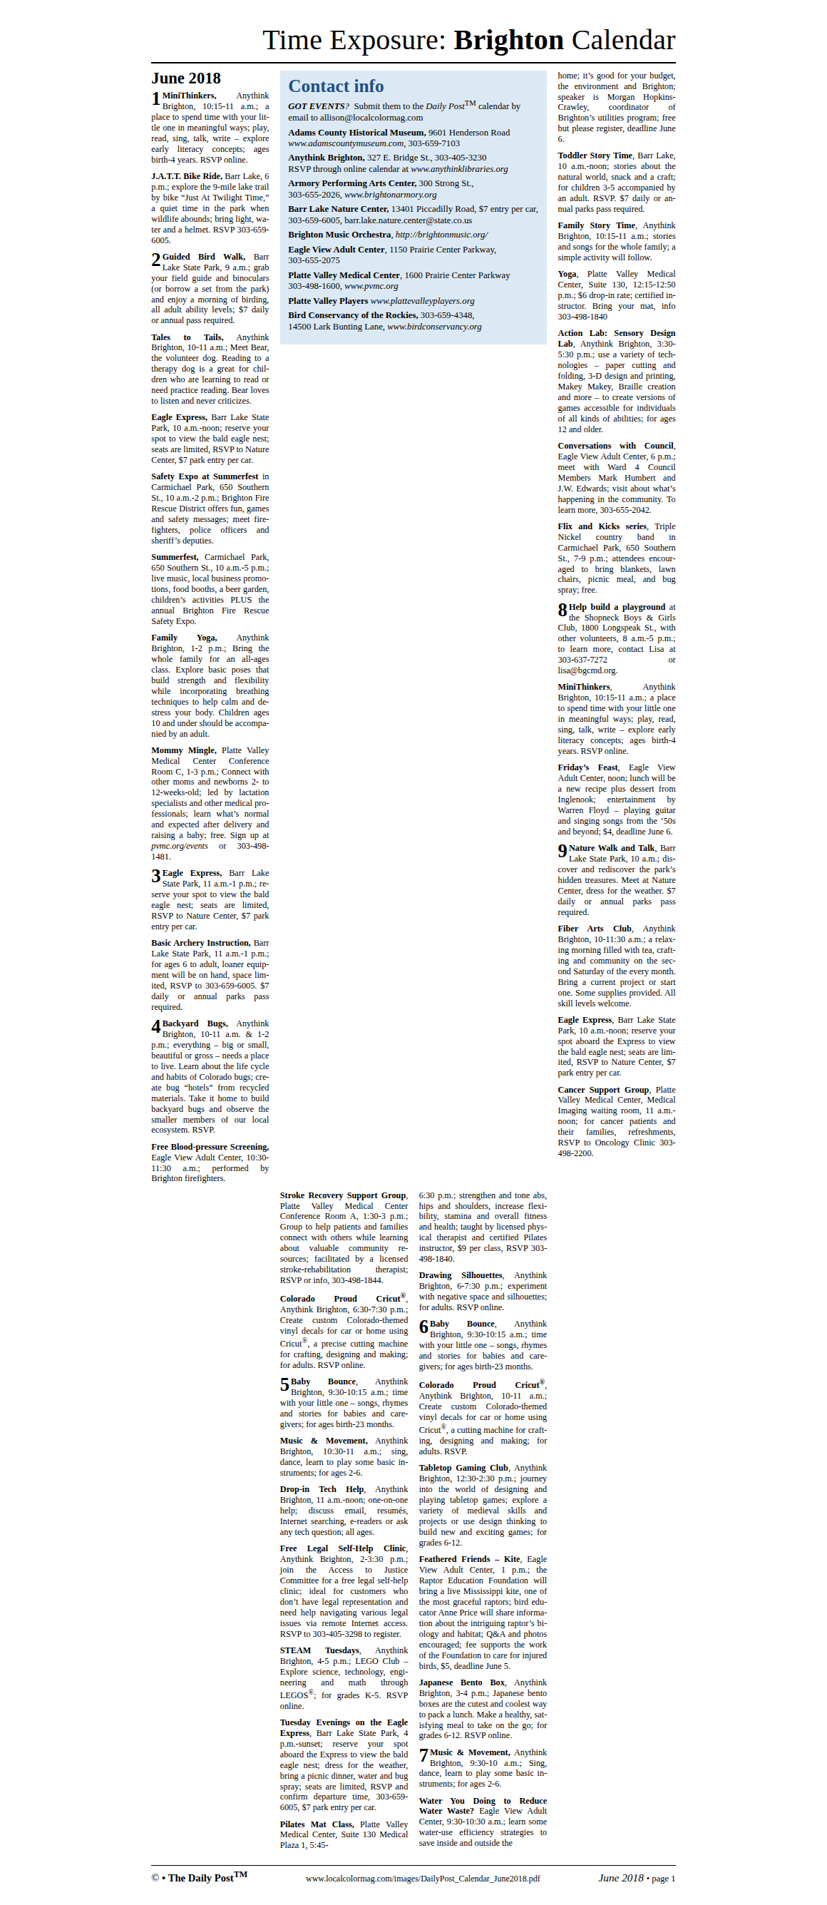Time Exposure: Brighton Calendar
June 2018
1 MiniThinkers, Anythink Brighton, 10:15-11 a.m.; a place to spend time with your little one in meaningful ways; play, read, sing, talk, write – explore early literacy concepts; ages birth-4 years. RSVP online.
J.A.T.T. Bike Ride, Barr Lake, 6 p.m.; explore the 9-mile lake trail by bike “Just At Twilight Time,” a quiet time in the park when wildlife abounds; bring light, water and a helmet. RSVP 303-659-6005.
2 Guided Bird Walk, Barr Lake State Park, 9 a.m.; grab your field guide and binoculars (or borrow a set from the park) and enjoy a morning of birding, all adult ability levels; $7 daily or annual pass required.
Tales to Tails, Anythink Brighton, 10-11 a.m.; Meet Bear, the volunteer dog. Reading to a therapy dog is a great for children who are learning to read or need practice reading. Bear loves to listen and never criticizes.
Eagle Express, Barr Lake State Park, 10 a.m.-noon; reserve your spot to view the bald eagle nest; seats are limited, RSVP to Nature Center, $7 park entry per car.
Safety Expo at Summerfest in Carmichael Park, 650 Southern St., 10 a.m.-2 p.m.; Brighton Fire Rescue District offers fun, games and safety messages; meet firefighters, police officers and sheriff’s deputies.
Summerfest, Carmichael Park, 650 Southern St., 10 a.m.-5 p.m.; live music, local business promotions, food booths, a beer garden, children’s activities PLUS the annual Brighton Fire Rescue Safety Expo.
Family Yoga, Anythink Brighton, 1-2 p.m.; Bring the whole family for an all-ages class. Explore basic poses that build strength and flexibility while incorporating breathing techniques to help calm and de-stress your body. Children ages 10 and under should be accompanied by an adult.
Mommy Mingle, Platte Valley Medical Center Conference Room C, 1-3 p.m.; Connect with other moms and newborns 2- to 12-weeks-old; led by lactation specialists and other medical professionals; learn what’s normal and expected after delivery and raising a baby; free. Sign up at pvmc.org/events or 303-498-1481.
3 Eagle Express, Barr Lake State Park, 11 a.m.-1 p.m.; reserve your spot to view the bald eagle nest; seats are limited, RSVP to Nature Center, $7 park entry per car.
Basic Archery Instruction, Barr Lake State Park, 11 a.m.-1 p.m.; for ages 6 to adult, loaner equipment will be on hand, space limited, RSVP to 303-659-6005. $7 daily or annual parks pass required.
4 Backyard Bugs, Anythink Brighton, 10-11 a.m. & 1-2 p.m.; everything – big or small, beautiful or gross – needs a place to live. Learn about the life cycle and habits of Colorado bugs; create bug “hotels” from recycled materials. Take it home to build backyard bugs and observe the smaller members of our local ecosystem. RSVP.
Free Blood-pressure Screening, Eagle View Adult Center, 10:30-11:30 a.m.; performed by Brighton firefighters.
Contact info
GOT EVENTS? Submit them to the Daily PostTM calendar by email to allison@localcolormag.com
Adams County Historical Museum, 9601 Henderson Road
www.adamscountymuseum.com, 303-659-7103
Anythink Brighton, 327 E. Bridge St., 303-405-3230
RSVP through online calendar at www.anythinklibraries.org
Armory Performing Arts Center, 300 Strong St.,
303-655-2026, www.brightonarmory.org
Barr Lake Nature Center, 13401 Piccadilly Road, $7 entry per car, 303-659-6005, barr.lake.nature.center@state.co.us
Brighton Music Orchestra, http://brightonmusic.org/
Eagle View Adult Center, 1150 Prairie Center Parkway,
303-655-2075
Platte Valley Medical Center, 1600 Prairie Center Parkway
303-498-1600, www.pvmc.org
Platte Valley Players www.plattevalleyplayers.org
Bird Conservancy of the Rockies, 303-659-4348,
14500 Lark Bunting Lane, www.birdconservancy.org
home; it’s good for your budget, the environment and Brighton; speaker is Morgan Hopkins-Crawley, coordinator of Brighton’s utilities program; free but please register, deadline June 6.
Toddler Story Time, Barr Lake, 10 a.m.-noon; stories about the natural world, snack and a craft; for children 3-5 accompanied by an adult. RSVP. $7 daily or annual parks pass required.
Family Story Time, Anythink Brighton, 10:15-11 a.m.; stories and songs for the whole family; a simple activity will follow.
Yoga, Platte Valley Medical Center, Suite 130, 12:15-12:50 p.m.; $6 drop-in rate; certified instructor. Bring your mat, info 303-498-1840
Action Lab: Sensory Design Lab, Anythink Brighton, 3:30-5:30 p.m.; use a variety of technologies – paper cutting and folding, 3-D design and printing, Makey Makey, Braille creation and more – to create versions of games accessible for individuals of all kinds of abilities; for ages 12 and older.
Conversations with Council, Eagle View Adult Center, 6 p.m.; meet with Ward 4 Council Members Mark Humbert and J.W. Edwards; visit about what’s happening in the community. To learn more, 303-655-2042.
Flix and Kicks series, Triple Nickel country band in Carmichael Park, 650 Southern St., 7-9 p.m.; attendees encouraged to bring blankets, lawn chairs, picnic meal, and bug spray; free.
8 Help build a playground at the Shopneck Boys & Girls Club, 1800 Longspeak St., with other volunteers, 8 a.m.-5 p.m.; to learn more, contact Lisa at 303-637-7272 or lisa@bgcmd.org.
MiniThinkers, Anythink Brighton, 10:15-11 a.m.; a place to spend time with your little one in meaningful ways; play, read, sing, talk, write – explore early literacy concepts; ages birth-4 years. RSVP online.
Friday’s Feast, Eagle View Adult Center, noon; lunch will be a new recipe plus dessert from Inglenook; entertainment by Warren Floyd – playing guitar and singing songs from the ’50s and beyond; $4, deadline June 6.
9 Nature Walk and Talk, Barr Lake State Park, 10 a.m.; discover and rediscover the park’s hidden treasures. Meet at Nature Center, dress for the weather. $7 daily or annual parks pass required.
Fiber Arts Club, Anythink Brighton, 10-11:30 a.m.; a relaxing morning filled with tea, crafting and community on the second Saturday of the every month. Bring a current project or start one. Some supplies provided. All skill levels welcome.
Eagle Express, Barr Lake State Park, 10 a.m.-noon; reserve your spot aboard the Express to view the bald eagle nest; seats are limited, RSVP to Nature Center, $7 park entry per car.
Cancer Support Group, Platte Valley Medical Center, Medical Imaging waiting room, 11 a.m.-noon; for cancer patients and their families, refreshments, RSVP to Oncology Clinic 303-498-2200.
Stroke Recovery Support Group, Platte Valley Medical Center Conference Room A, 1:30-3 p.m.; Group to help patients and families connect with others while learning about valuable community resources; facilitated by a licensed stroke-rehabilitation therapist; RSVP or info, 303-498-1844.
Colorado Proud Cricut®, Anythink Brighton, 6:30-7:30 p.m.; Create custom Colorado-themed vinyl decals for car or home using Cricut®, a precise cutting machine for crafting, designing and making; for adults. RSVP online.
5 Baby Bounce, Anythink Brighton, 9:30-10:15 a.m.; time with your little one – songs, rhymes and stories for babies and caregivers; for ages birth-23 months.
Music & Movement, Anythink Brighton, 10:30-11 a.m.; sing, dance, learn to play some basic instruments; for ages 2-6.
Drop-in Tech Help, Anythink Brighton, 11 a.m.-noon; one-on-one help; discuss email, resumés, Internet searching, e-readers or ask any tech question; all ages.
Free Legal Self-Help Clinic, Anythink Brighton, 2-3:30 p.m.; join the Access to Justice Committee for a free legal self-help clinic; ideal for customers who don’t have legal representation and need help navigating various legal issues via remote Internet access. RSVP to 303-405-3298 to register.
STEAM Tuesdays, Anythink Brighton, 4-5 p.m.; LEGO Club – Explore science, technology, engineering and math through LEGOS®; for grades K-5. RSVP online.
Tuesday Evenings on the Eagle Express, Barr Lake State Park, 4 p.m.-sunset; reserve your spot aboard the Express to view the bald eagle nest; dress for the weather, bring a picnic dinner, water and bug spray; seats are limited, RSVP and confirm departure time, 303-659-6005, $7 park entry per car.
Pilates Mat Class, Platte Valley Medical Center, Suite 130 Medical Plaza 1, 5:45-
6:30 p.m.; strengthen and tone abs, hips and shoulders, increase flexibility, stamina and overall fitness and health; taught by licensed physical therapist and certified Pilates instructor, $9 per class, RSVP 303-498-1840.
Drawing Silhouettes, Anythink Brighton, 6-7:30 p.m.; experiment with negative space and silhouettes; for adults. RSVP online.
6 Baby Bounce, Anythink Brighton, 9:30-10:15 a.m.; time with your little one – songs, rhymes and stories for babies and caregivers; for ages birth-23 months.
Colorado Proud Cricut®, Anythink Brighton, 10-11 a.m.; Create custom Colorado-themed vinyl decals for car or home using Cricut®, a cutting machine for crafting, designing and making; for adults. RSVP.
Tabletop Gaming Club, Anythink Brighton, 12:30-2:30 p.m.; journey into the world of designing and playing tabletop games; explore a variety of medieval skills and projects or use design thinking to build new and exciting games; for grades 6-12.
Feathered Friends – Kite, Eagle View Adult Center, 1 p.m.; the Raptor Education Foundation will bring a live Mississippi kite, one of the most graceful raptors; bird educator Anne Price will share information about the intriguing raptor’s biology and habitat; Q&A and photos encouraged; fee supports the work of the Foundation to care for injured birds, $5, deadline June 5.
Japanese Bento Box, Anythink Brighton, 3-4 p.m.; Japanese bento boxes are the cutest and coolest way to pack a lunch. Make a healthy, satisfying meal to take on the go; for grades 6-12. RSVP online.
7 Music & Movement, Anythink Brighton, 9:30-10 a.m.; Sing, dance, learn to play some basic instruments; for ages 2-6.
Water You Doing to Reduce Water Waste? Eagle View Adult Center, 9:30-10:30 a.m.; learn some water-use efficiency strategies to save inside and outside the
© • The Daily PostTM
www.localcolormag.com/images/DailyPost_Calendar_June2018.pdf
June 2018 • page 1